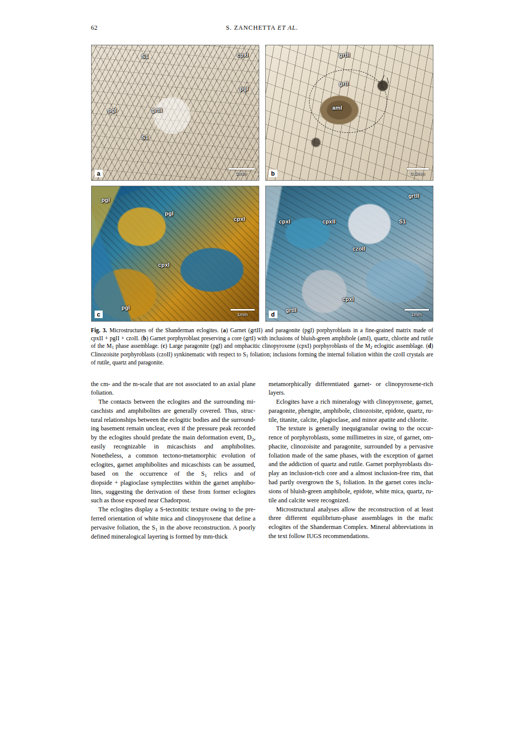62
S. ZANCHETTA ET AL.
S1 cpxI pgI pgI grtII S1
a
2mm
grtII grtI amI
b
0.5mm
pgI pgI cpxI cpxI pgI
c
1mm
grtII cpxI cpxII S1 czoII cpxI grtII
d
1mm
Fig. 3. Microstructures of the Shanderman eclogites. (a) Garnet (grtII) and paragonite (pgI) porphyroblasts in a fine-grained matrix made of cpxII + pgII + czoII. (b) Garnet porphyroblast preserving a core (grtI) with inclusions of bluish-green amphibole (amI), quartz, chlorite and rutile of the M1 phase assemblage. (c) Large paragonite (pgI) and omphacitic clinopyroxene (cpxI) porphyroblasts of the M2 eclogitic assemblage. (d) Clinozoisite porphyroblasts (czoII) synkinematic with respect to S1 foliation; inclusions forming the internal foliation within the czoII crystals are of rutile, quartz and paragonite.
the cm- and the m-scale that are not associated to an axial plane foliation.
The contacts between the eclogites and the surrounding micaschists and amphibolites are generally covered. Thus, structural relationships between the eclogitic bodies and the surrounding basement remain unclear, even if the pressure peak recorded by the eclogites should predate the main deformation event, D2, easily recognizable in micaschists and amphibolites. Nonetheless, a common tectono-metamorphic evolution of eclogites, garnet amphibolites and micaschists can be assumed, based on the occurrence of the S1 relics and of diopside + plagioclase symplectites within the garnet amphibolites, suggesting the derivation of these from former eclogites such as those exposed near Chadorpost.
The eclogites display a S-tectonitic texture owing to the preferred orientation of white mica and clinopyroxene that define a pervasive foliation, the S1 in the above reconstruction. A poorly defined mineralogical layering is formed by mm-thick
metamorphically differentiated garnet- or clinopyroxene-rich layers.
Eclogites have a rich mineralogy with clinopyroxene, garnet, paragonite, phengite, amphibole, clinozoisite, epidote, quartz, rutile, titanite, calcite, plagioclase, and minor apatite and chlorite.
The texture is generally inequigranular owing to the occurrence of porphyroblasts, some millimetres in size, of garnet, omphacite, clinozoisite and paragonite, surrounded by a pervasive foliation made of the same phases, with the exception of garnet and the addiction of quartz and rutile. Garnet porphyroblasts display an inclusion-rich core and a almost inclusion-free rim, that had partly overgrown the S1 foliation. In the garnet cores inclusions of bluish-green amphibole, epidote, white mica, quartz, rutile and calcite were recognized.
Microstructural analyses allow the reconstruction of at least three different equilibrium-phase assemblages in the mafic eclogites of the Shanderman Complex. Mineral abbreviations in the text follow IUGS recommendations.